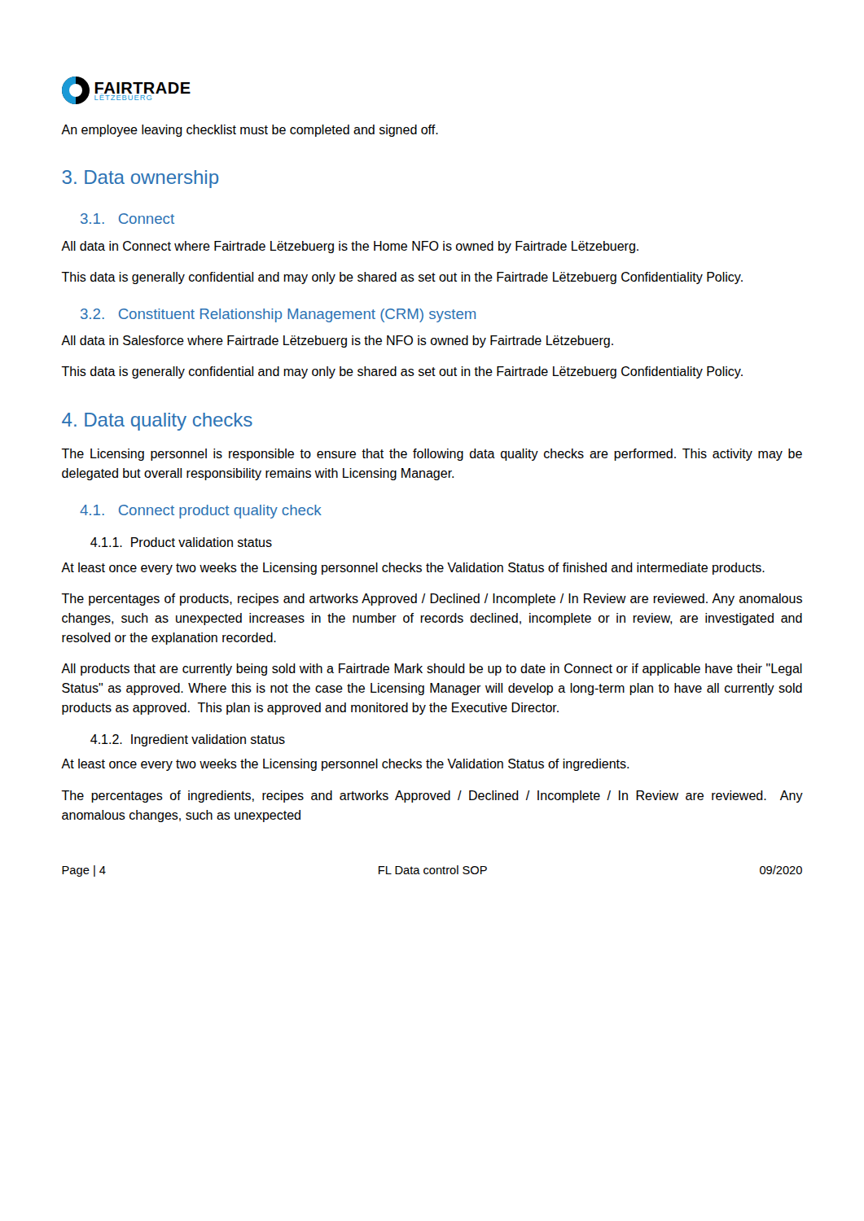FAIRTRADE LËTZEBUERG
An employee leaving checklist must be completed and signed off.
3. Data ownership
3.1. Connect
All data in Connect where Fairtrade Lëtzebuerg is the Home NFO is owned by Fairtrade Lëtzebuerg.
This data is generally confidential and may only be shared as set out in the Fairtrade Lëtzebuerg Confidentiality Policy.
3.2. Constituent Relationship Management (CRM) system
All data in Salesforce where Fairtrade Lëtzebuerg is the NFO is owned by Fairtrade Lëtzebuerg.
This data is generally confidential and may only be shared as set out in the Fairtrade Lëtzebuerg Confidentiality Policy.
4. Data quality checks
The Licensing personnel is responsible to ensure that the following data quality checks are performed. This activity may be delegated but overall responsibility remains with Licensing Manager.
4.1. Connect product quality check
4.1.1. Product validation status
At least once every two weeks the Licensing personnel checks the Validation Status of finished and intermediate products.
The percentages of products, recipes and artworks Approved / Declined / Incomplete / In Review are reviewed. Any anomalous changes, such as unexpected increases in the number of records declined, incomplete or in review, are investigated and resolved or the explanation recorded.
All products that are currently being sold with a Fairtrade Mark should be up to date in Connect or if applicable have their "Legal Status" as approved. Where this is not the case the Licensing Manager will develop a long-term plan to have all currently sold products as approved. This plan is approved and monitored by the Executive Director.
4.1.2. Ingredient validation status
At least once every two weeks the Licensing personnel checks the Validation Status of ingredients.
The percentages of ingredients, recipes and artworks Approved / Declined / Incomplete / In Review are reviewed. Any anomalous changes, such as unexpected
Page | 4 FL Data control SOP 09/2020